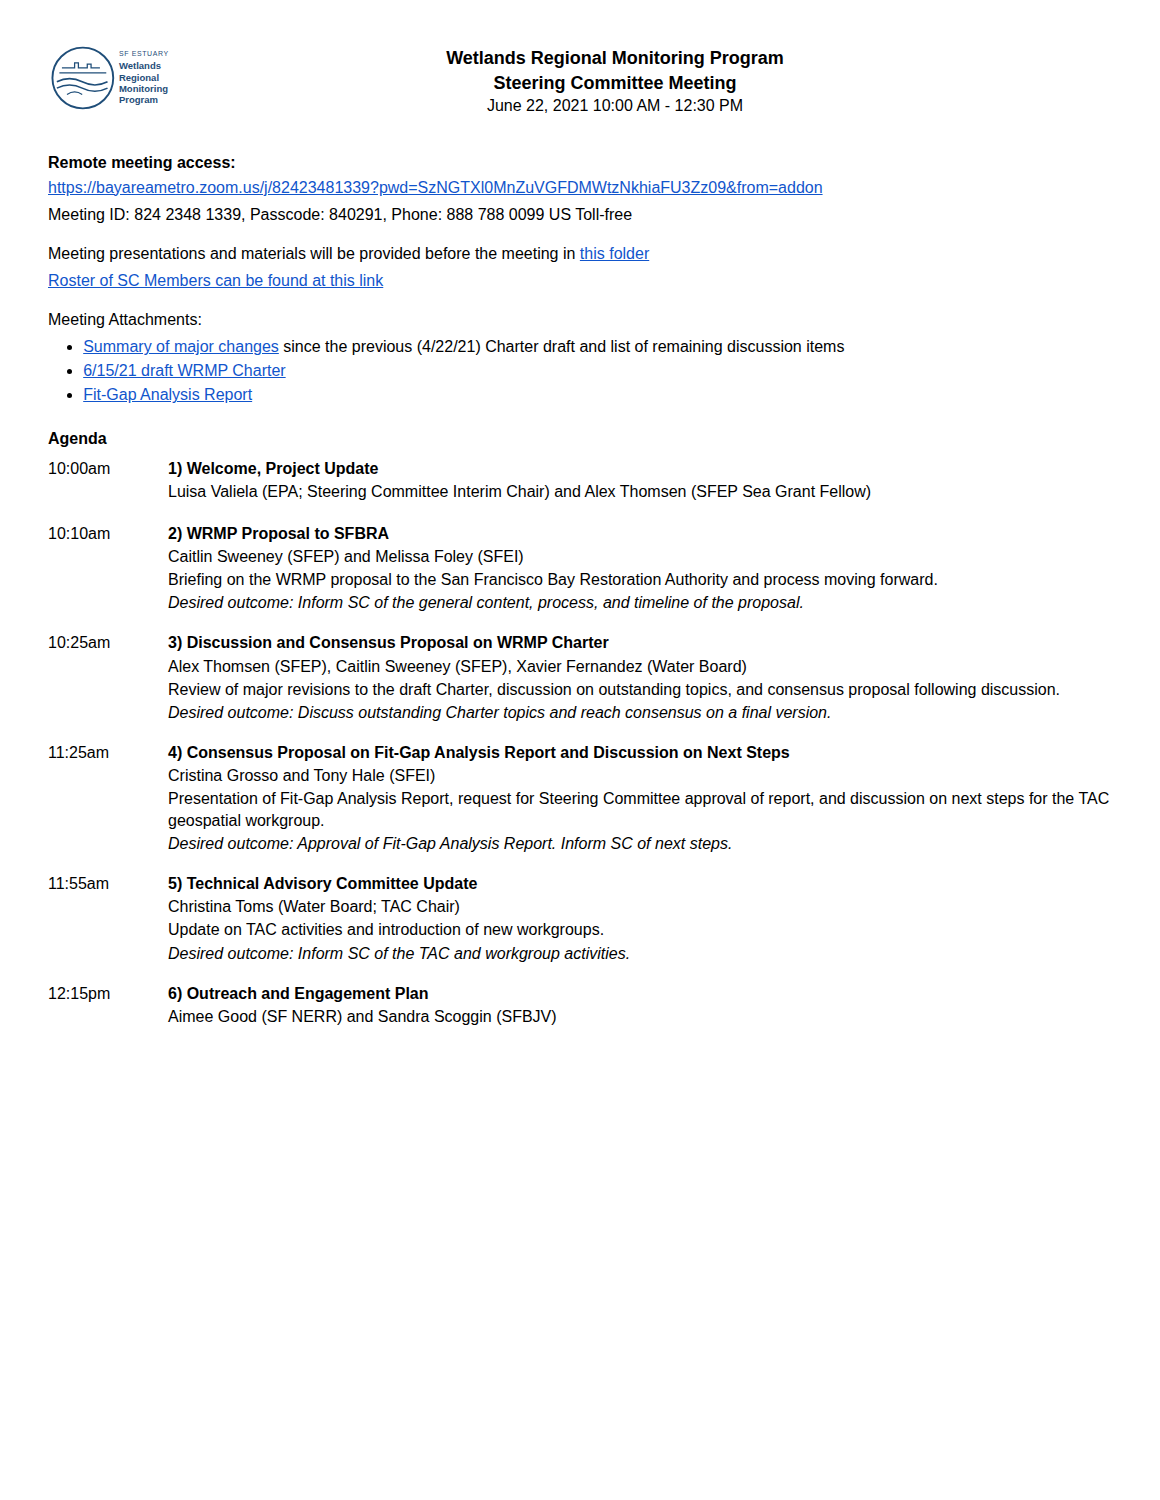SF ESTUARY Wetlands Regional Monitoring Program
Wetlands Regional Monitoring Program
Steering Committee Meeting
June 22, 2021 10:00 AM - 12:30 PM
Remote meeting access:
https://bayareametro.zoom.us/j/82423481339?pwd=SzNGTXl0MnZuVGFDMWtzNkhiaFU3Zz09&from=addon
Meeting ID: 824 2348 1339, Passcode: 840291, Phone: 888 788 0099 US Toll-free
Meeting presentations and materials will be provided before the meeting in this folder
Roster of SC Members can be found at this link
Meeting Attachments:
Summary of major changes since the previous (4/22/21) Charter draft and list of remaining discussion items
6/15/21 draft WRMP Charter
Fit-Gap Analysis Report
Agenda
| 10:00am | 1) Welcome, Project Update Luisa Valiela (EPA; Steering Committee Interim Chair) and Alex Thomsen (SFEP Sea Grant Fellow) |
| 10:10am | 2) WRMP Proposal to SFBRA Caitlin Sweeney (SFEP) and Melissa Foley (SFEI) Briefing on the WRMP proposal to the San Francisco Bay Restoration Authority and process moving forward. Desired outcome: Inform SC of the general content, process, and timeline of the proposal. |
| 10:25am | 3) Discussion and Consensus Proposal on WRMP Charter Alex Thomsen (SFEP), Caitlin Sweeney (SFEP), Xavier Fernandez (Water Board) Review of major revisions to the draft Charter, discussion on outstanding topics, and consensus proposal following discussion. Desired outcome: Discuss outstanding Charter topics and reach consensus on a final version. |
| 11:25am | 4) Consensus Proposal on Fit-Gap Analysis Report and Discussion on Next Steps Cristina Grosso and Tony Hale (SFEI) Presentation of Fit-Gap Analysis Report, request for Steering Committee approval of report, and discussion on next steps for the TAC geospatial workgroup. Desired outcome: Approval of Fit-Gap Analysis Report. Inform SC of next steps. |
| 11:55am | 5) Technical Advisory Committee Update Christina Toms (Water Board; TAC Chair) Update on TAC activities and introduction of new workgroups. Desired outcome: Inform SC of the TAC and workgroup activities. |
| 12:15pm | 6) Outreach and Engagement Plan Aimee Good (SF NERR) and Sandra Scoggin (SFBJV) |